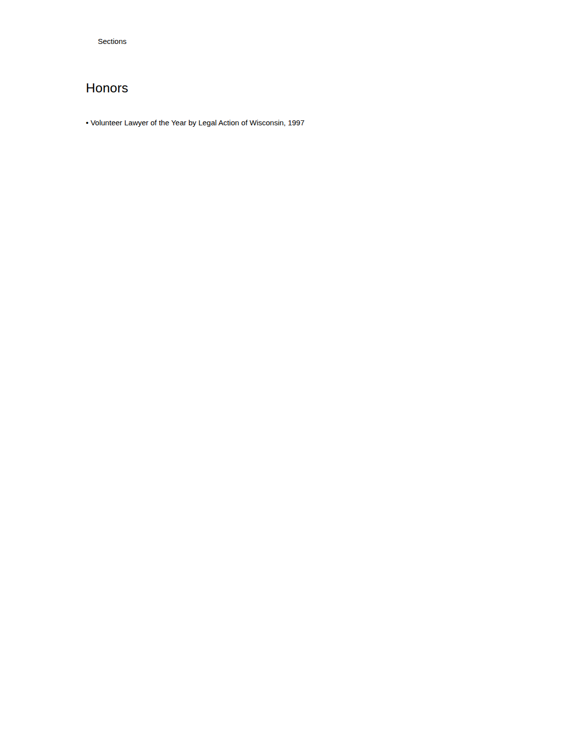Sections
Honors
Volunteer Lawyer of the Year by Legal Action of Wisconsin, 1997